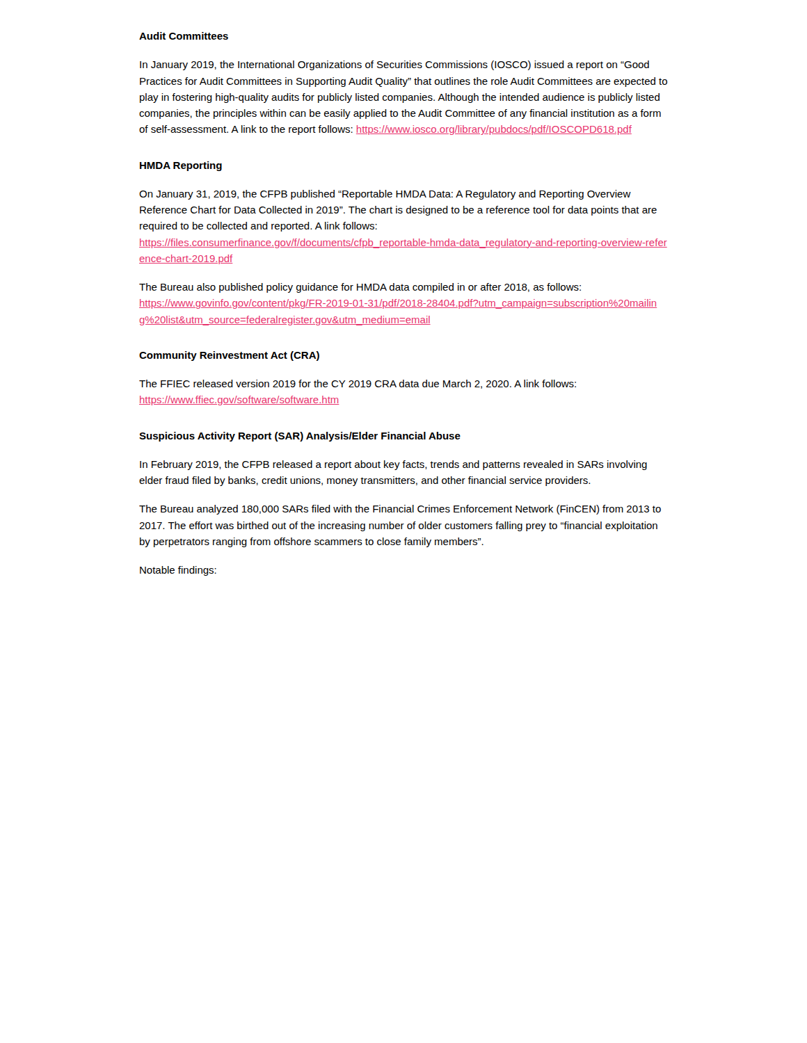Audit Committees
In January 2019, the International Organizations of Securities Commissions (IOSCO) issued a report on “Good Practices for Audit Committees in Supporting Audit Quality” that outlines the role Audit Committees are expected to play in fostering high-quality audits for publicly listed companies. Although the intended audience is publicly listed companies, the principles within can be easily applied to the Audit Committee of any financial institution as a form of self-assessment. A link to the report follows: https://www.iosco.org/library/pubdocs/pdf/IOSCOPD618.pdf
HMDA Reporting
On January 31, 2019, the CFPB published “Reportable HMDA Data: A Regulatory and Reporting Overview Reference Chart for Data Collected in 2019”. The chart is designed to be a reference tool for data points that are required to be collected and reported. A link follows:
https://files.consumerfinance.gov/f/documents/cfpb_reportable-hmda-data_regulatory-and-reporting-overview-reference-chart-2019.pdf
The Bureau also published policy guidance for HMDA data compiled in or after 2018, as follows:
https://www.govinfo.gov/content/pkg/FR-2019-01-31/pdf/2018-28404.pdf?utm_campaign=subscription%20mailing%20list&utm_source=federalregister.gov&utm_medium=email
Community Reinvestment Act (CRA)
The FFIEC released version 2019 for the CY 2019 CRA data due March 2, 2020. A link follows:
https://www.ffiec.gov/software/software.htm
Suspicious Activity Report (SAR) Analysis/Elder Financial Abuse
In February 2019, the CFPB released a report about key facts, trends and patterns revealed in SARs involving elder fraud filed by banks, credit unions, money transmitters, and other financial service providers.
The Bureau analyzed 180,000 SARs filed with the Financial Crimes Enforcement Network (FinCEN) from 2013 to 2017. The effort was birthed out of the increasing number of older customers falling prey to “financial exploitation by perpetrators ranging from offshore scammers to close family members”.
Notable findings: